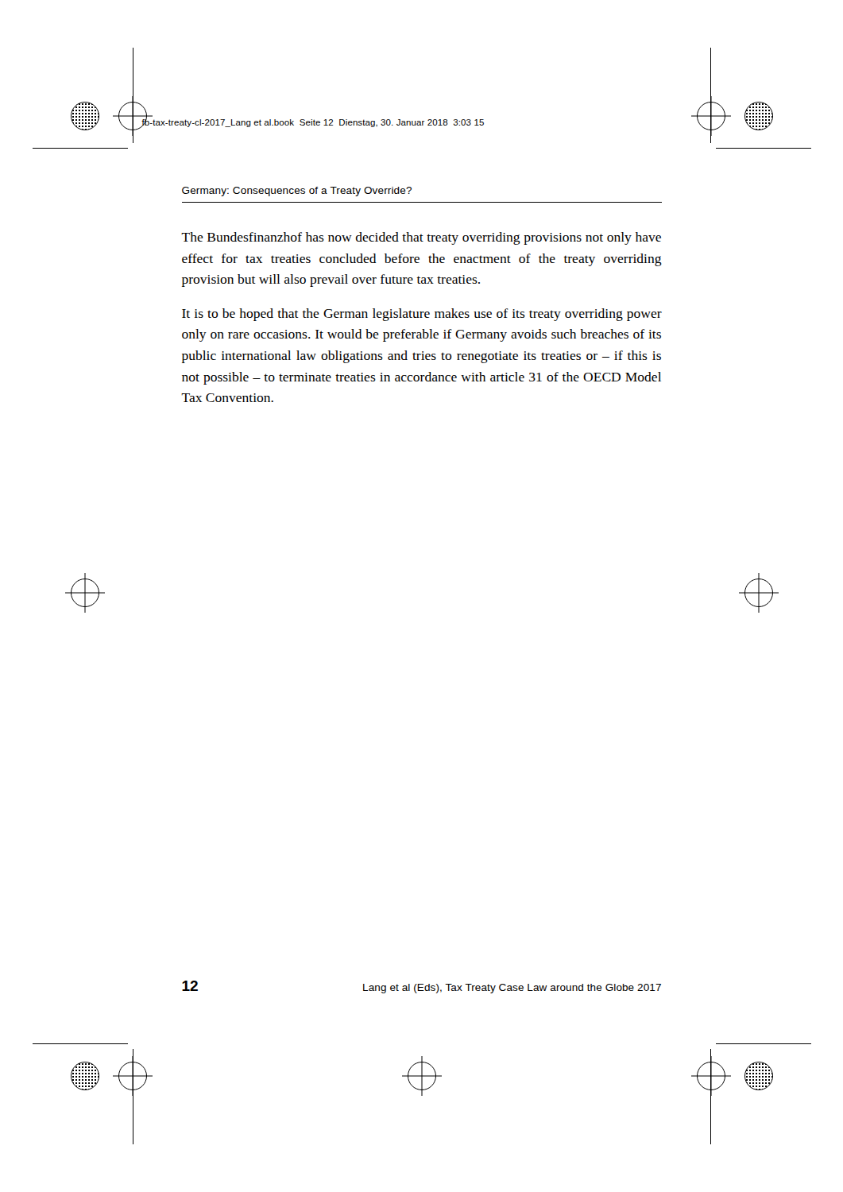fb-tax-treaty-cl-2017_Lang et al.book Seite 12 Dienstag, 30. Januar 2018 3:03 15
Germany: Consequences of a Treaty Override?
The Bundesfinanzhof has now decided that treaty overriding provisions not only have effect for tax treaties concluded before the enactment of the treaty overriding provision but will also prevail over future tax treaties.
It is to be hoped that the German legislature makes use of its treaty overriding power only on rare occasions. It would be preferable if Germany avoids such breaches of its public international law obligations and tries to renegotiate its treaties or – if this is not possible – to terminate treaties in accordance with article 31 of the OECD Model Tax Convention.
12
Lang et al (Eds), Tax Treaty Case Law around the Globe 2017